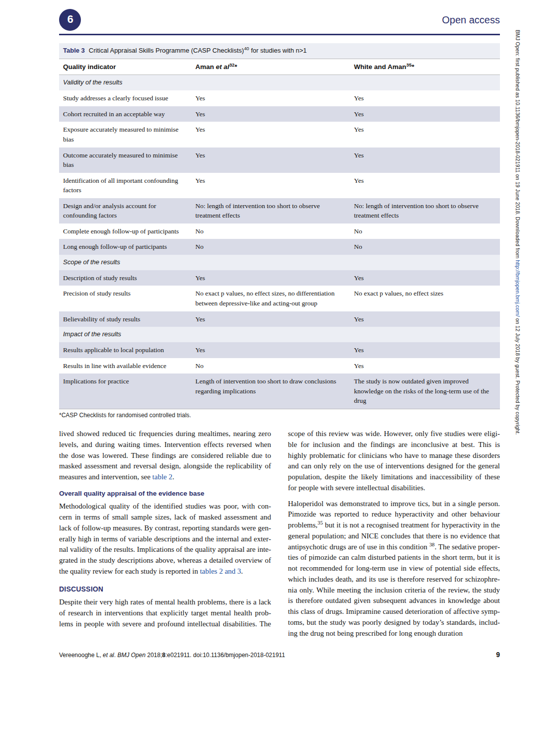6
Open access
BMJ Open: first published as 10.1136/bmjopen-2018-021911 on 19 June 2018. Downloaded from http://bmjopen.bmj.com/ on 12 July 2018 by guest. Protected by copyright.
Table 3 Critical Appraisal Skills Programme (CASP Checklists) 40 for studies with n>1
| Quality indicator | Aman et al 32 * | White and Aman 35 * |
| --- | --- | --- |
| Validity of the results |
| Study addresses a clearly focused issue | Yes | Yes |
| Cohort recruited in an acceptable way | Yes | Yes |
| Exposure accurately measured to minimise bias | Yes | Yes |
| Outcome accurately measured to minimise bias | Yes | Yes |
| Identification of all important confounding factors | Yes | Yes |
| Design and/or analysis account for confounding factors | No: length of intervention too short to observe treatment effects | No: length of intervention too short to observe treatment effects |
| Complete enough follow-up of participants | No | No |
| Long enough follow-up of participants | No | No |
| Scope of the results |
| Description of study results | Yes | Yes |
| Precision of study results | No exact p values, no effect sizes, no differentiation between depressive-like and acting-out group | No exact p values, no effect sizes |
| Believability of study results | Yes | Yes |
| Impact of the results |
| Results applicable to local population | Yes | Yes |
| Results in line with available evidence | No | Yes |
| Implications for practice | Length of intervention too short to draw conclusions regarding implications | The study is now outdated given improved knowledge on the risks of the long-term use of the drug |
*CASP Checklists for randomised controlled trials.
lived showed reduced tic frequencies during mealtimes, nearing zero levels, and during waiting times. Intervention effects reversed when the dose was lowered. These findings are considered reliable due to masked assessment and reversal design, alongside the replicability of measures and intervention, see table 2.
Overall quality appraisal of the evidence base
Methodological quality of the identified studies was poor, with concern in terms of small sample sizes, lack of masked assessment and lack of follow-up measures. By contrast, reporting standards were generally high in terms of variable descriptions and the internal and external validity of the results. Implications of the quality appraisal are integrated in the study descriptions above, whereas a detailed overview of the quality review for each study is reported in tables 2 and 3.
Discussion
Despite their very high rates of mental health problems, there is a lack of research in interventions that explicitly target mental health problems in people with severe and profound intellectual disabilities. The scope of this review was wide. However, only five studies were eligible for inclusion and the findings are inconclusive at best. This is highly problematic for clinicians who have to manage these disorders and can only rely on the use of interventions designed for the general population, despite the likely limitations and inaccessibility of these for people with severe intellectual disabilities.
Haloperidol was demonstrated to improve tics, but in a single person. Pimozide was reported to reduce hyperactivity and other behaviour problems,35 but it is not a recognised treatment for hyperactivity in the general population; and NICE concludes that there is no evidence that antipsychotic drugs are of use in this condition 38. The sedative properties of pimozide can calm disturbed patients in the short term, but it is not recommended for long-term use in view of potential side effects, which includes death, and its use is therefore reserved for schizophrenia only. While meeting the inclusion criteria of the review, the study is therefore outdated given subsequent advances in knowledge about this class of drugs. Imipramine caused deterioration of affective symptoms, but the study was poorly designed by today’s standards, including the drug not being prescribed for long enough duration
Vereenooghe L, et al. BMJ Open 2018;8:e021911. doi:10.1136/bmjopen-2018-021911
9